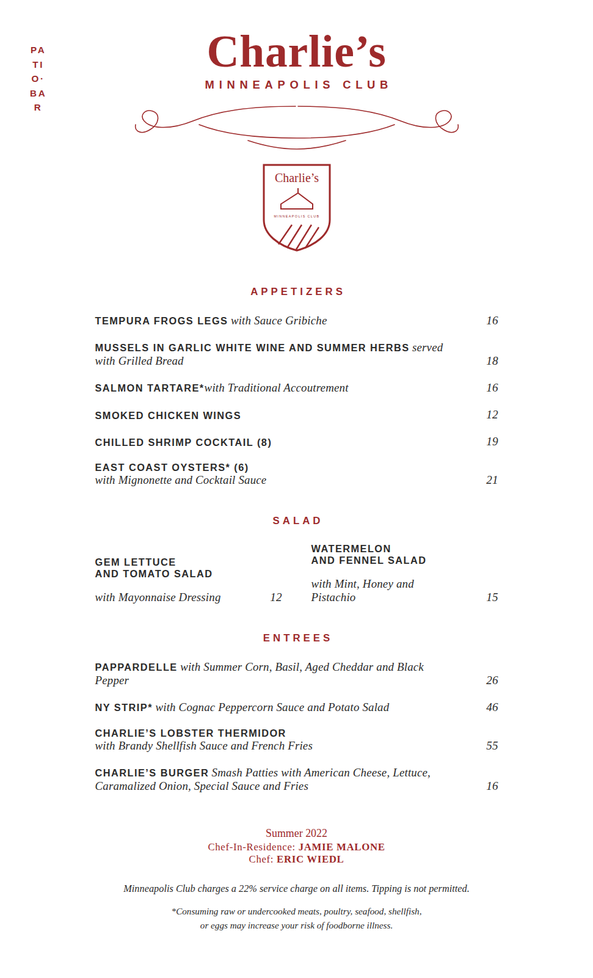PATIO·BAR
Charlie’s
MINNEAPOLIS CLUB
Charlie’s MINNEAPOLIS CLUB
APPETIZERS
TEMPURA FROGS LEGS with Sauce Gribiche
16
MUSSELS IN GARLIC WHITE WINE AND SUMMER HERBS served with Grilled Bread
18
SALMON TARTARE*with Traditional Accoutrement
16
SMOKED CHICKEN WINGS
12
CHILLED SHRIMP COCKTAIL (8)
19
EAST COAST OYSTERS* (6)
with Mignonette and Cocktail Sauce
21
SALAD
GEM LETTUCE
AND TOMATO SALAD
with Mayonnaise Dressing
12
WATERMELON
AND FENNEL SALAD
with Mint, Honey and Pistachio
15
ENTREES
PAPPARDELLE with Summer Corn, Basil, Aged Cheddar and Black Pepper
26
NY STRIP* with Cognac Peppercorn Sauce and Potato Salad
46
CHARLIE’S LOBSTER THERMIDOR
with Brandy Shellfish Sauce and French Fries
55
CHARLIE’S BURGER Smash Patties with American Cheese, Lettuce, Caramalized Onion, Special Sauce and Fries
16
Summer 2022
Chef-In-Residence: JAMIE MALONE
Chef: ERIC WIEDL
Minneapolis Club charges a 22% service charge on all items. Tipping is not permitted.
*Consuming raw or undercooked meats, poultry, seafood, shellfish,
or eggs may increase your risk of foodborne illness.